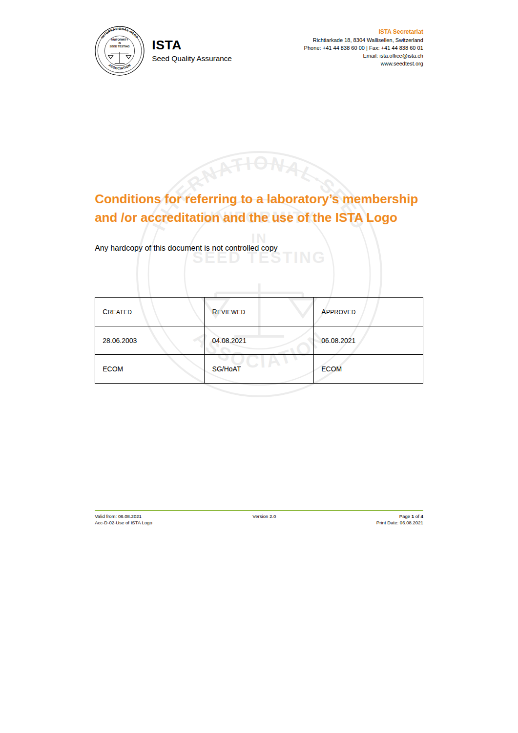INTERNATIONAL·SEED ASSOCIATION UNIFORMITY IN SEED TESTING
INTERNATIONAL·SEED ASSOCIATION UNIFORMITY IN SEED TESTING
ISTA
Seed Quality Assurance
ISTA Secretariat
Richtiarkade 18, 8304 Wallisellen, Switzerland
Phone: +41 44 838 60 00 | Fax: +41 44 838 60 01
Email: ista.office@ista.ch
www.seedtest.org
Conditions for referring to a laboratory’s membership and /or accreditation and the use of the ISTA Logo
Any hardcopy of this document is not controlled copy
| C REATED | R EVIEWED | A PPROVED |
| 28.06.2003 | 04.08.2021 | 06.08.2021 |
| ECOM | SG/HoAT | ECOM |
Valid from: 06.08.2021
Acc-D-02-Use of ISTA Logo
Version 2.0
Page 1 of 4
Print Date: 06.08.2021